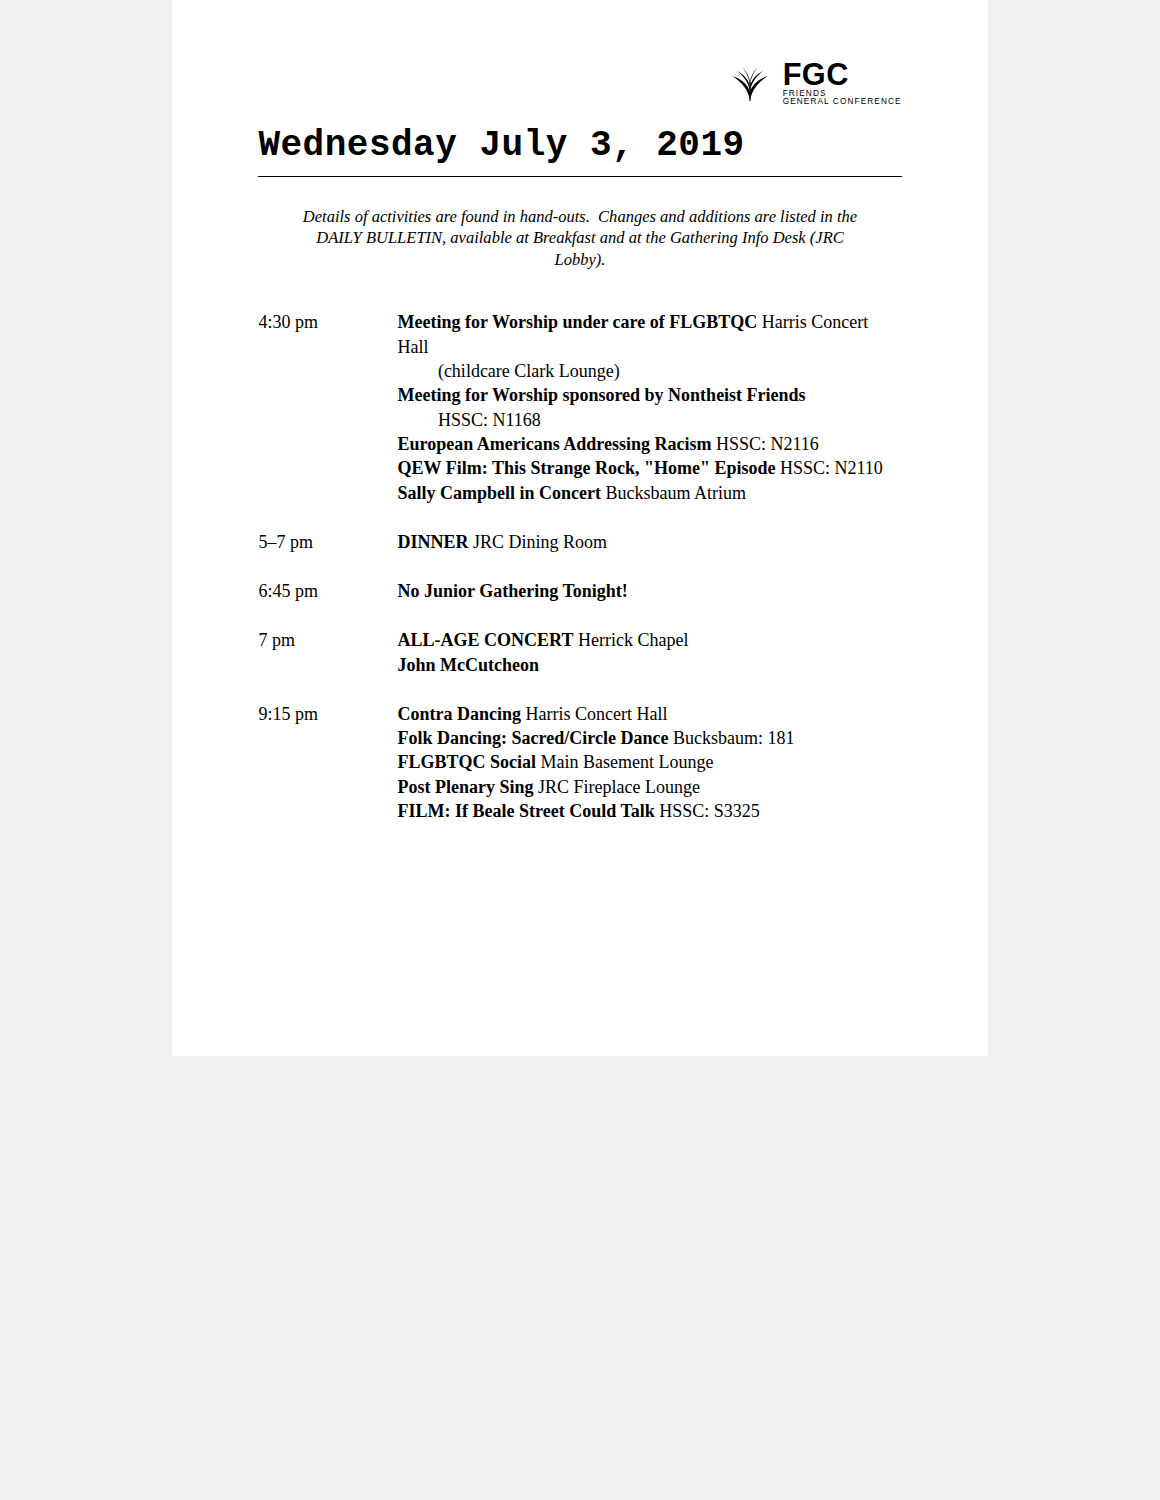FGC Friends General Conference
Wednesday July 3, 2019
Details of activities are found in hand-outs. Changes and additions are listed in the DAILY BULLETIN, available at Breakfast and at the Gathering Info Desk (JRC Lobby).
| 4:30 pm | Meeting for Worship under care of FLGBTQC Harris Concert Hall (childcare Clark Lounge) Meeting for Worship sponsored by Nontheist Friends HSSC: N1168 European Americans Addressing Racism HSSC: N2116 QEW Film: This Strange Rock, "Home" Episode HSSC: N2110 Sally Campbell in Concert Bucksbaum Atrium |
| 5–7 pm | DINNER JRC Dining Room |
| 6:45 pm | No Junior Gathering Tonight! |
| 7 pm | ALL-AGE CONCERT Herrick Chapel John McCutcheon |
| 9:15 pm | Contra Dancing Harris Concert Hall Folk Dancing: Sacred/Circle Dance Bucksbaum: 181 FLGBTQC Social Main Basement Lounge Post Plenary Sing JRC Fireplace Lounge FILM: If Beale Street Could Talk HSSC: S3325 |